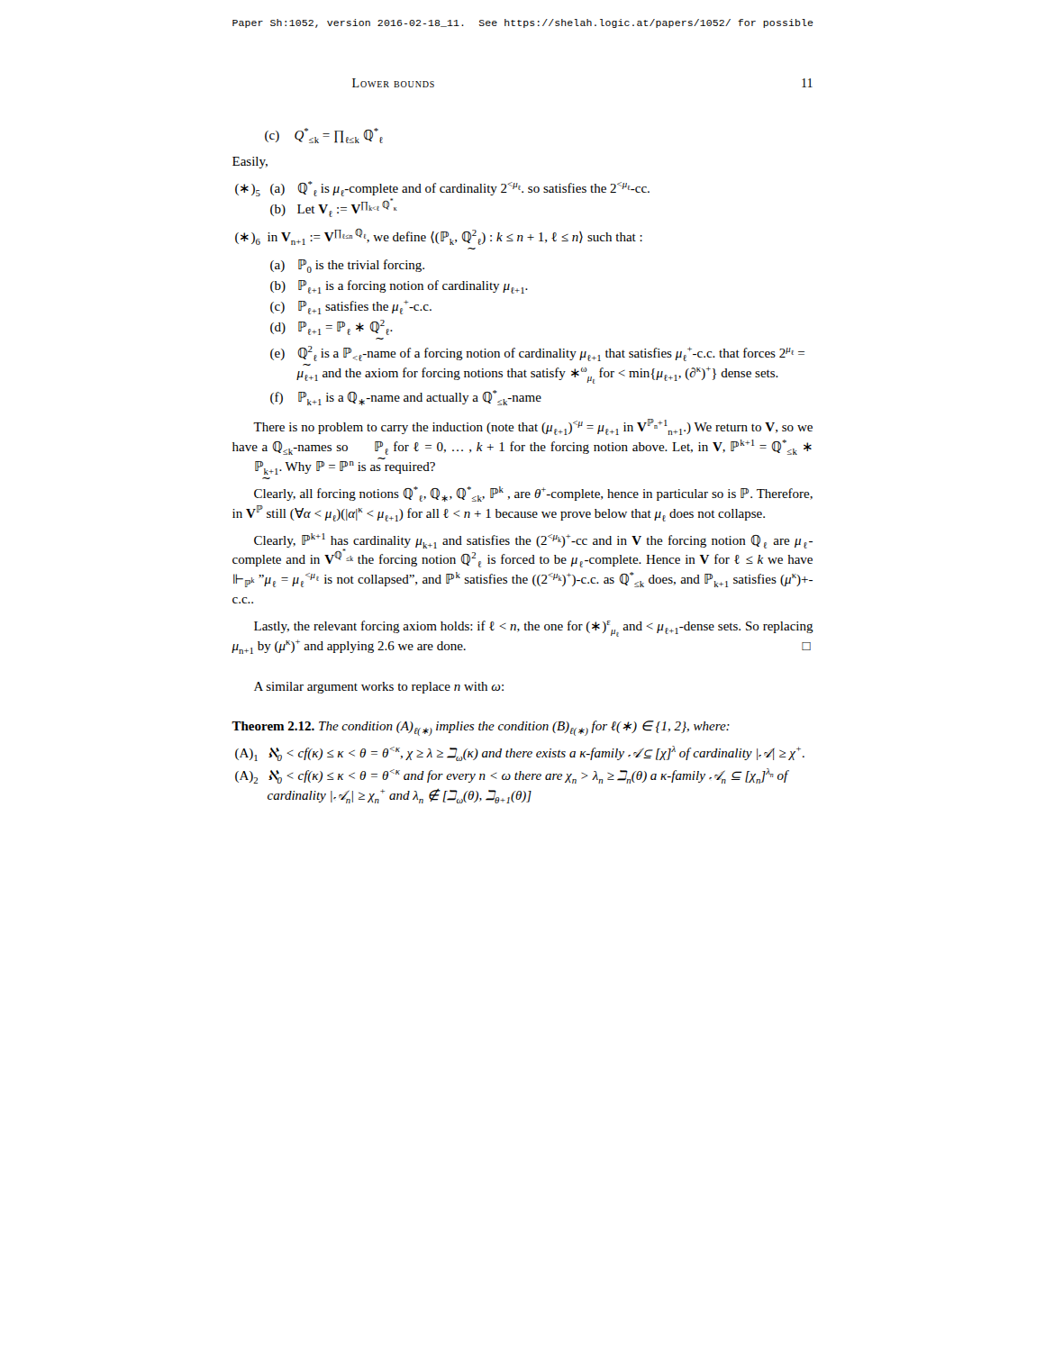Paper Sh:1052, version 2016-02-18_11. See https://shelah.logic.at/papers/1052/ for possible updates.
Lower bounds 11
(c) Q*≤k = ∏ℓ≤k ℚ*ℓ
Easily,
(∗)5
(a) ℚ*ℓ is μℓ-complete and of cardinality 2<μℓ. so satisfies the 2<μℓ-cc.
(b) Let Vℓ := V∏k<ℓ ℚ*κ
(∗)6 in Vn+1 := V∏ℓ≤n ℚℓ, we define ⟨(ℙk, ℚ2ℓ∼) : k ≤ n + 1, ℓ ≤ n⟩ such that :
(a) ℙ0 is the trivial forcing.
(b) ℙℓ+1 is a forcing notion of cardinality μℓ+1.
(c) ℙℓ+1 satisfies the μℓ+-c.c.
(d) ℙℓ+1 = ℙℓ ∗ ℚ2ℓ∼.
(e) ℚ2ℓ∼ is a ℙ<ℓ-name of a forcing notion of cardinality μℓ+1 that satisfies μℓ+-c.c. that forces 2μℓ = μℓ+1 and the axiom for forcing notions that satisfy ∗ωμℓ for < min{μℓ+1, (∂κ)+} dense sets.
(f) ℙk+1 is a ℚ∗-name and actually a ℚ*≤k-name
There is no problem to carry the induction (note that (μℓ+1)<μ = μℓ+1 in Vℙn+1n+1.) We return to V, so we have a ℚ≤k-names so ℙℓ∼ for ℓ = 0, … , k + 1 for the forcing notion above. Let, in V, ℙk+1 = ℚ*≤k ∗ ℙk+1∼. Why ℙ = ℙn is as required?
Clearly, all forcing notions ℚ*ℓ, ℚ∗, ℚ*≤k, ℙk , are θ+-complete, hence in particular so is ℙ. Therefore, in Vℙ still (∀α < μℓ)(|α|κ < μℓ+1) for all ℓ < n + 1 because we prove below that μℓ does not collapse.
Clearly, ℙk+1 has cardinality μk+1 and satisfies the (2<μk)+-cc and in V the forcing notion ℚℓ are μℓ-complete and in Vℚ*≤k the forcing notion ℚ2ℓ is forced to be μℓ-complete. Hence in V for ℓ ≤ k we have ⊩ℙk ”μℓ = μℓ<μℓ is not collapsed”, and ℙk satisfies the ((2<μk)+)-c.c. as ℚ*≤k does, and ℙk+1 satisfies (μκ)+-c.c..
Lastly, the relevant forcing axiom holds: if ℓ < n, the one for (∗)εμℓ and < μℓ+1-dense sets. So replacing μn+1 by (μκ)+ and applying 2.6 we are done. □
A similar argument works to replace n with ω:
Theorem 2.12. The condition (A)ℓ(∗) implies the condition (B)ℓ(∗) for ℓ(∗) ∈ {1, 2}, where:
(A)1 ℵ0 < cf(κ) ≤ κ < θ = θ<κ, χ ≥ λ ≥ ℶω(κ) and there exists a κ-family 𝒜 ⊆ [χ]λ of cardinality |𝒜| ≥ χ+.
(A)2 ℵ0 < cf(κ) ≤ κ < θ = θ<κ and for every n < ω there are χn > λn ≥ ℶn(θ) a κ-family 𝒜n ⊆ [χn]λn of cardinality |𝒜n| ≥ χn+ and λn ∉ [ℶω(θ), ℶθ+1(θ)]